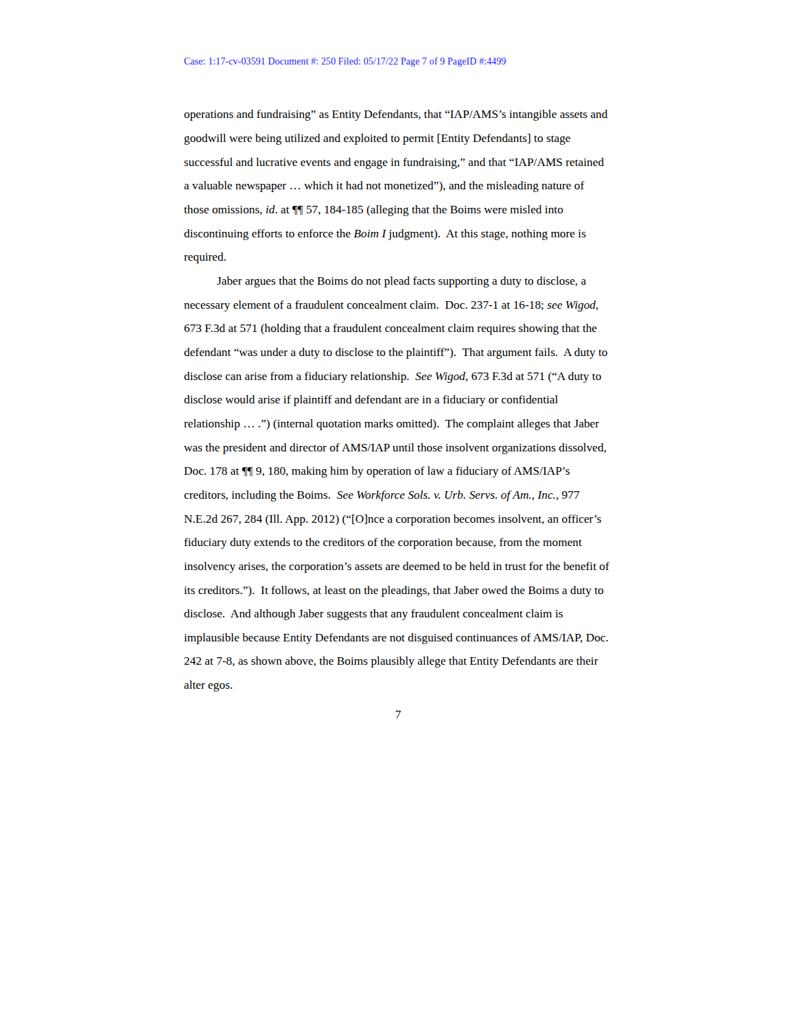Case: 1:17-cv-03591 Document #: 250 Filed: 05/17/22 Page 7 of 9 PageID #:4499
operations and fundraising” as Entity Defendants, that “IAP/AMS’s intangible assets and goodwill were being utilized and exploited to permit [Entity Defendants] to stage successful and lucrative events and engage in fundraising,” and that “IAP/AMS retained a valuable newspaper … which it had not monetized”), and the misleading nature of those omissions, id. at ¶¶ 57, 184-185 (alleging that the Boims were misled into discontinuing efforts to enforce the Boim I judgment). At this stage, nothing more is required.
Jaber argues that the Boims do not plead facts supporting a duty to disclose, a necessary element of a fraudulent concealment claim. Doc. 237-1 at 16-18; see Wigod, 673 F.3d at 571 (holding that a fraudulent concealment claim requires showing that the defendant “was under a duty to disclose to the plaintiff”). That argument fails. A duty to disclose can arise from a fiduciary relationship. See Wigod, 673 F.3d at 571 (“A duty to disclose would arise if plaintiff and defendant are in a fiduciary or confidential relationship … .”) (internal quotation marks omitted). The complaint alleges that Jaber was the president and director of AMS/IAP until those insolvent organizations dissolved, Doc. 178 at ¶¶ 9, 180, making him by operation of law a fiduciary of AMS/IAP’s creditors, including the Boims. See Workforce Sols. v. Urb. Servs. of Am., Inc., 977 N.E.2d 267, 284 (Ill. App. 2012) (“[O]nce a corporation becomes insolvent, an officer’s fiduciary duty extends to the creditors of the corporation because, from the moment insolvency arises, the corporation’s assets are deemed to be held in trust for the benefit of its creditors.”). It follows, at least on the pleadings, that Jaber owed the Boims a duty to disclose. And although Jaber suggests that any fraudulent concealment claim is implausible because Entity Defendants are not disguised continuances of AMS/IAP, Doc. 242 at 7-8, as shown above, the Boims plausibly allege that Entity Defendants are their alter egos.
7